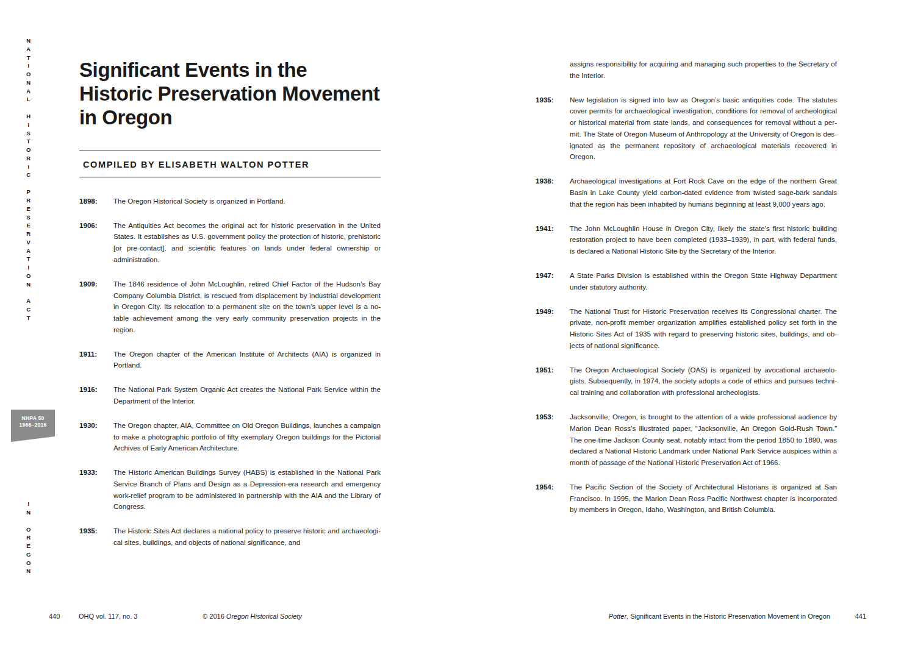NATIONAL
HISTORIC
PRESERVATION
ACT
NHPA 50
1966–2016
IN
OREGON
Significant Events in the Historic Preservation Movement in Oregon
COMPILED BY ELISABETH WALTON POTTER
1898:
The Oregon Historical Society is organized in Portland.
1906:
The Antiquities Act becomes the original act for historic preservation in the United States. It establishes as U.S. government policy the protection of historic, prehistoric [or pre-contact], and scientific features on lands under federal ownership or administration.
1909:
The 1846 residence of John McLoughlin, retired Chief Factor of the Hudson’s Bay Company Columbia District, is rescued from displacement by industrial development in Oregon City. Its relocation to a permanent site on the town’s upper level is a notable achievement among the very early community preservation projects in the region.
1911:
The Oregon chapter of the American Institute of Architects (AIA) is organized in Portland.
1916:
The National Park System Organic Act creates the National Park Service within the Department of the Interior.
1930:
The Oregon chapter, AIA, Committee on Old Oregon Buildings, launches a campaign to make a photographic portfolio of fifty exemplary Oregon buildings for the Pictorial Archives of Early American Architecture.
1933:
The Historic American Buildings Survey (HABS) is established in the National Park Service Branch of Plans and Design as a Depression-era research and emergency work-relief program to be administered in partnership with the AIA and the Library of Congress.
1935:
The Historic Sites Act declares a national policy to preserve historic and archaeological sites, buildings, and objects of national significance, and
assigns responsibility for acquiring and managing such properties to the Secretary of the Interior.
1935:
New legislation is signed into law as Oregon’s basic antiquities code. The statutes cover permits for archaeological investigation, conditions for removal of archeological or historical material from state lands, and consequences for removal without a permit. The State of Oregon Museum of Anthropology at the University of Oregon is designated as the permanent repository of archaeological materials recovered in Oregon.
1938:
Archaeological investigations at Fort Rock Cave on the edge of the northern Great Basin in Lake County yield carbon-dated evidence from twisted sage-bark sandals that the region has been inhabited by humans beginning at least 9,000 years ago.
1941:
The John McLoughlin House in Oregon City, likely the state’s first historic building restoration project to have been completed (1933–1939), in part, with federal funds, is declared a National Historic Site by the Secretary of the Interior.
1947:
A State Parks Division is established within the Oregon State Highway Department under statutory authority.
1949:
The National Trust for Historic Preservation receives its Congressional charter. The private, non-profit member organization amplifies established policy set forth in the Historic Sites Act of 1935 with regard to preserving historic sites, buildings, and objects of national significance.
1951:
The Oregon Archaeological Society (OAS) is organized by avocational archaeologists. Subsequently, in 1974, the society adopts a code of ethics and pursues technical training and collaboration with professional archeologists.
1953:
Jacksonville, Oregon, is brought to the attention of a wide professional audience by Marion Dean Ross’s illustrated paper, “Jacksonville, An Oregon Gold-Rush Town.” The one-time Jackson County seat, notably intact from the period 1850 to 1890, was declared a National Historic Landmark under National Park Service auspices within a month of passage of the National Historic Preservation Act of 1966.
1954:
The Pacific Section of the Society of Architectural Historians is organized at San Francisco. In 1995, the Marion Dean Ross Pacific Northwest chapter is incorporated by members in Oregon, Idaho, Washington, and British Columbia.
440 OHQ vol. 117, no. 3 © 2016 Oregon Historical Society
Potter, Significant Events in the Historic Preservation Movement in Oregon 441